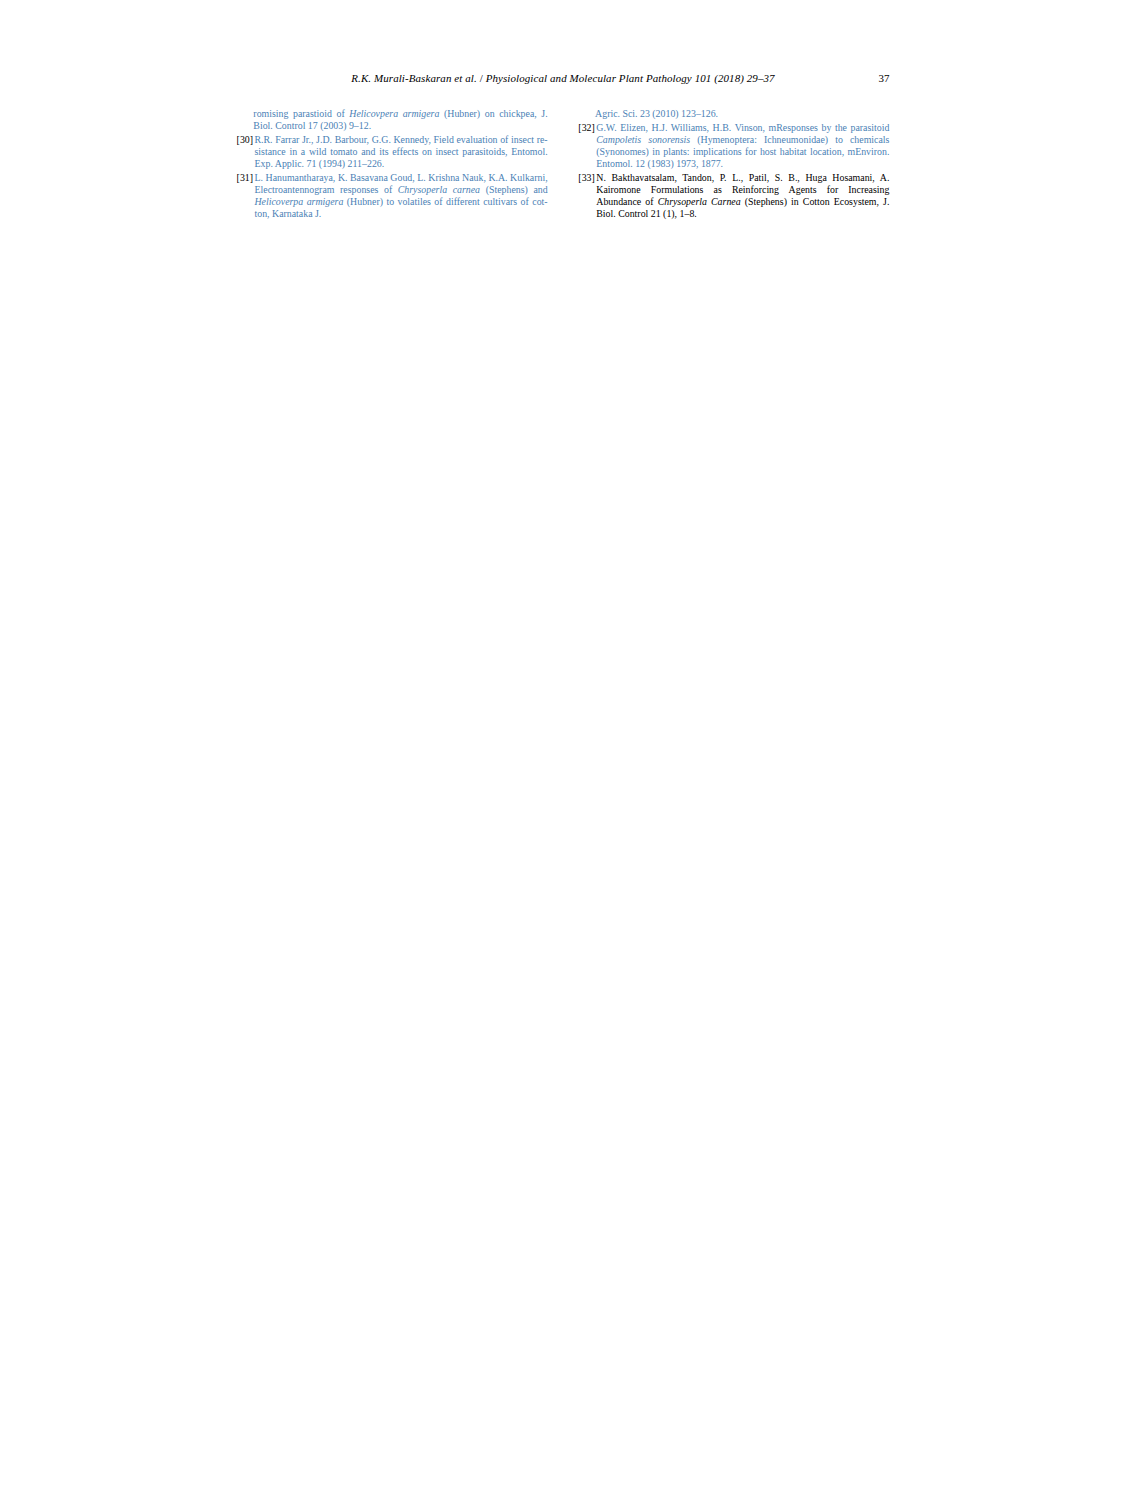37
R.K. Murali-Baskaran et al. / Physiological and Molecular Plant Pathology 101 (2018) 29–37
romising parastioid of Helicovpera armigera (Hubner) on chickpea, J. Biol. Control 17 (2003) 9–12.
[30]
R.R. Farrar Jr., J.D. Barbour, G.G. Kennedy, Field evaluation of insect resistance in a wild tomato and its effects on insect parasitoids, Entomol. Exp. Applic. 71 (1994) 211–226.
[31]
L. Hanumantharaya, K. Basavana Goud, L. Krishna Nauk, K.A. Kulkarni, Electroantennogram responses of Chrysoperla carnea (Stephens) and Helicoverpa armigera (Hubner) to volatiles of different cultivars of cotton, Karnataka J.
Agric. Sci. 23 (2010) 123–126.
[32]
G.W. Elizen, H.J. Williams, H.B. Vinson, mResponses by the parasitoid Campoletis sonorensis (Hymenoptera: Ichneumonidae) to chemicals (Synonomes) in plants: implications for host habitat location, mEnviron. Entomol. 12 (1983) 1973, 1877.
[33]
N. Bakthavatsalam, Tandon, P. L., Patil, S. B., Huga Hosamani, A. Kairomone Formulations as Reinforcing Agents for Increasing Abundance of Chrysoperla Carnea (Stephens) in Cotton Ecosystem, J. Biol. Control 21 (1), 1–8.